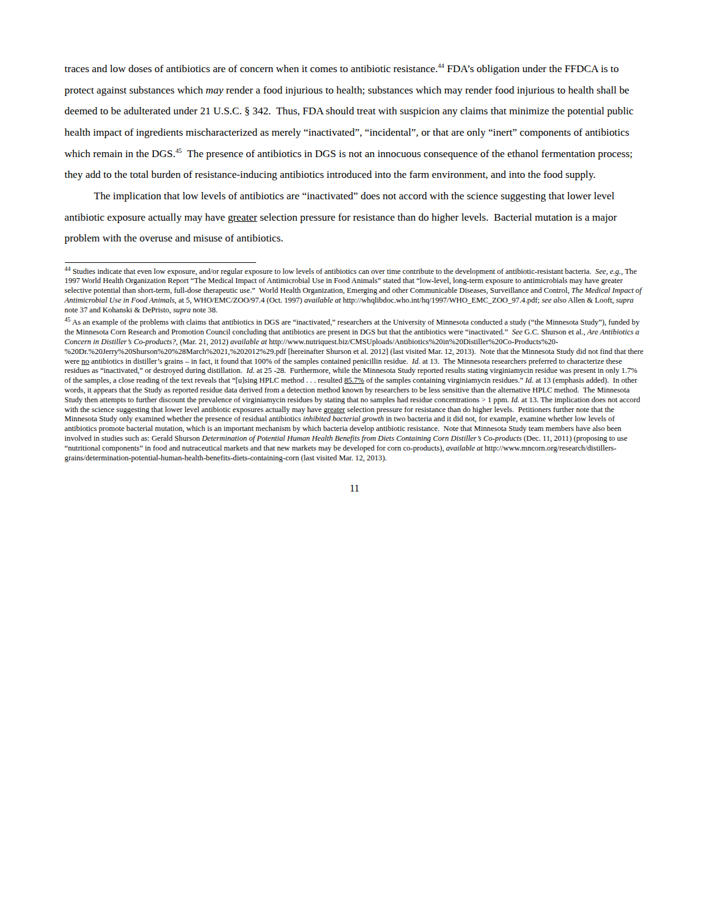traces and low doses of antibiotics are of concern when it comes to antibiotic resistance.44 FDA’s obligation under the FFDCA is to protect against substances which may render a food injurious to health; substances which may render food injurious to health shall be deemed to be adulterated under 21 U.S.C. § 342. Thus, FDA should treat with suspicion any claims that minimize the potential public health impact of ingredients mischaracterized as merely “inactivated”, “incidental”, or that are only “inert” components of antibiotics which remain in the DGS.45 The presence of antibiotics in DGS is not an innocuous consequence of the ethanol fermentation process; they add to the total burden of resistance-inducing antibiotics introduced into the farm environment, and into the food supply.
The implication that low levels of antibiotics are “inactivated” does not accord with the science suggesting that lower level antibiotic exposure actually may have greater selection pressure for resistance than do higher levels. Bacterial mutation is a major problem with the overuse and misuse of antibiotics.
44 Studies indicate that even low exposure, and/or regular exposure to low levels of antibiotics can over time contribute to the development of antibiotic-resistant bacteria. See, e.g., The 1997 World Health Organization Report “The Medical Impact of Antimicrobial Use in Food Animals” stated that “low-level, long-term exposure to antimicrobials may have greater selective potential than short-term, full-dose therapeutic use.” World Health Organization, Emerging and other Communicable Diseases, Surveillance and Control, The Medical Impact of Antimicrobial Use in Food Animals, at 5, WHO/EMC/ZOO/97.4 (Oct. 1997) available at http://whqlibdoc.who.int/hq/1997/WHO_EMC_ZOO_97.4.pdf; see also Allen & Looft, supra note 37 and Kohanski & DePristo, supra note 38.
45 As an example of the problems with claims that antibiotics in DGS are “inactivated,” researchers at the University of Minnesota conducted a study (“the Minnesota Study”), funded by the Minnesota Corn Research and Promotion Council concluding that antibiotics are present in DGS but that the antibiotics were “inactivated.” See G.C. Shurson et al., Are Antibiotics a Concern in Distiller’s Co-products?, (Mar. 21, 2012) available at http://www.nutriquest.biz/CMSUploads/Antibiotics%20in%20Distiller%20Co-Products%20-%20Dr.%20Jerry%20Shurson%20%28March%2021,%202012%29.pdf [hereinafter Shurson et al. 2012] (last visited Mar. 12, 2013). Note that the Minnesota Study did not find that there were no antibiotics in distiller’s grains – in fact, it found that 100% of the samples contained penicillin residue. Id. at 13. The Minnesota researchers preferred to characterize these residues as “inactivated,” or destroyed during distillation. Id. at 25 -28. Furthermore, while the Minnesota Study reported results stating virginiamycin residue was present in only 1.7% of the samples, a close reading of the text reveals that “[u]sing HPLC method . . . resulted 85.7% of the samples containing virginiamycin residues.” Id. at 13 (emphasis added). In other words, it appears that the Study as reported residue data derived from a detection method known by researchers to be less sensitive than the alternative HPLC method. The Minnesota Study then attempts to further discount the prevalence of virginiamycin residues by stating that no samples had residue concentrations > 1 ppm. Id. at 13. The implication does not accord with the science suggesting that lower level antibiotic exposures actually may have greater selection pressure for resistance than do higher levels. Petitioners further note that the Minnesota Study only examined whether the presence of residual antibiotics inhibited bacterial growth in two bacteria and it did not, for example, examine whether low levels of antibiotics promote bacterial mutation, which is an important mechanism by which bacteria develop antibiotic resistance. Note that Minnesota Study team members have also been involved in studies such as: Gerald Shurson Determination of Potential Human Health Benefits from Diets Containing Corn Distiller’s Co-products (Dec. 11, 2011) (proposing to use “nutritional components” in food and nutraceutical markets and that new markets may be developed for corn co-products), available at http://www.mncorn.org/research/distillers-grains/determination-potential-human-health-benefits-diets-containing-corn (last visited Mar. 12, 2013).
11